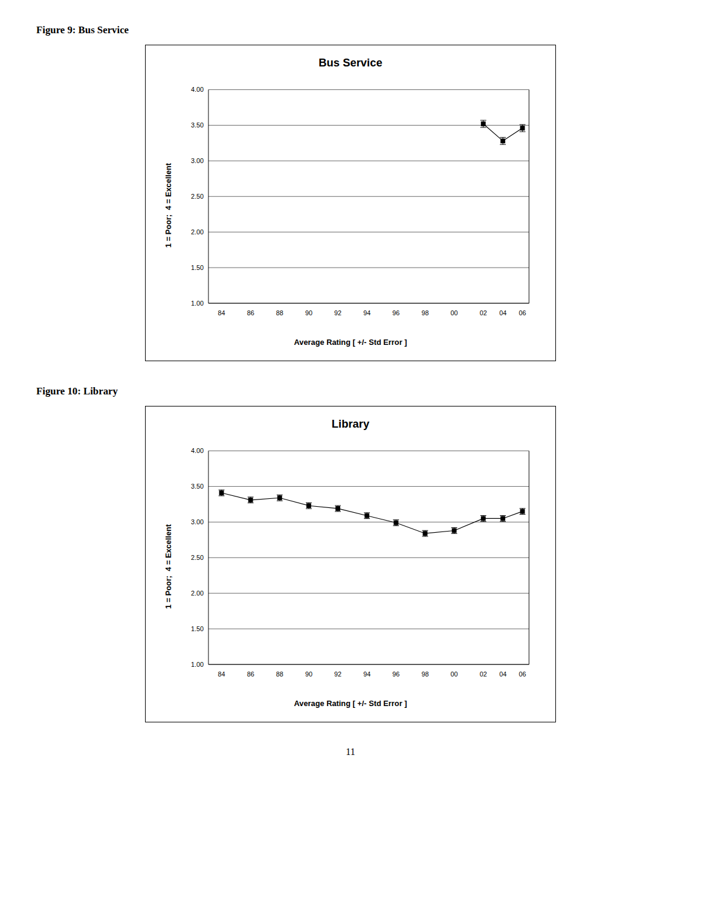Figure 9: Bus Service
Bus Service
1 = Poor; 4 = Excellent
4.00 3.50 3.00 2.50 2.00 1.50 1.00 84 86 88 90 92 94 96 98 00 02 04 06
Average Rating [ +/- Std Error ]
Figure 10: Library
Library
1 = Poor; 4 = Excellent
4.00 3.50 3.00 2.50 2.00 1.50 1.00 84 86 88 90 92 94 96 98 00 02 04 06
Average Rating [ +/- Std Error ]
11